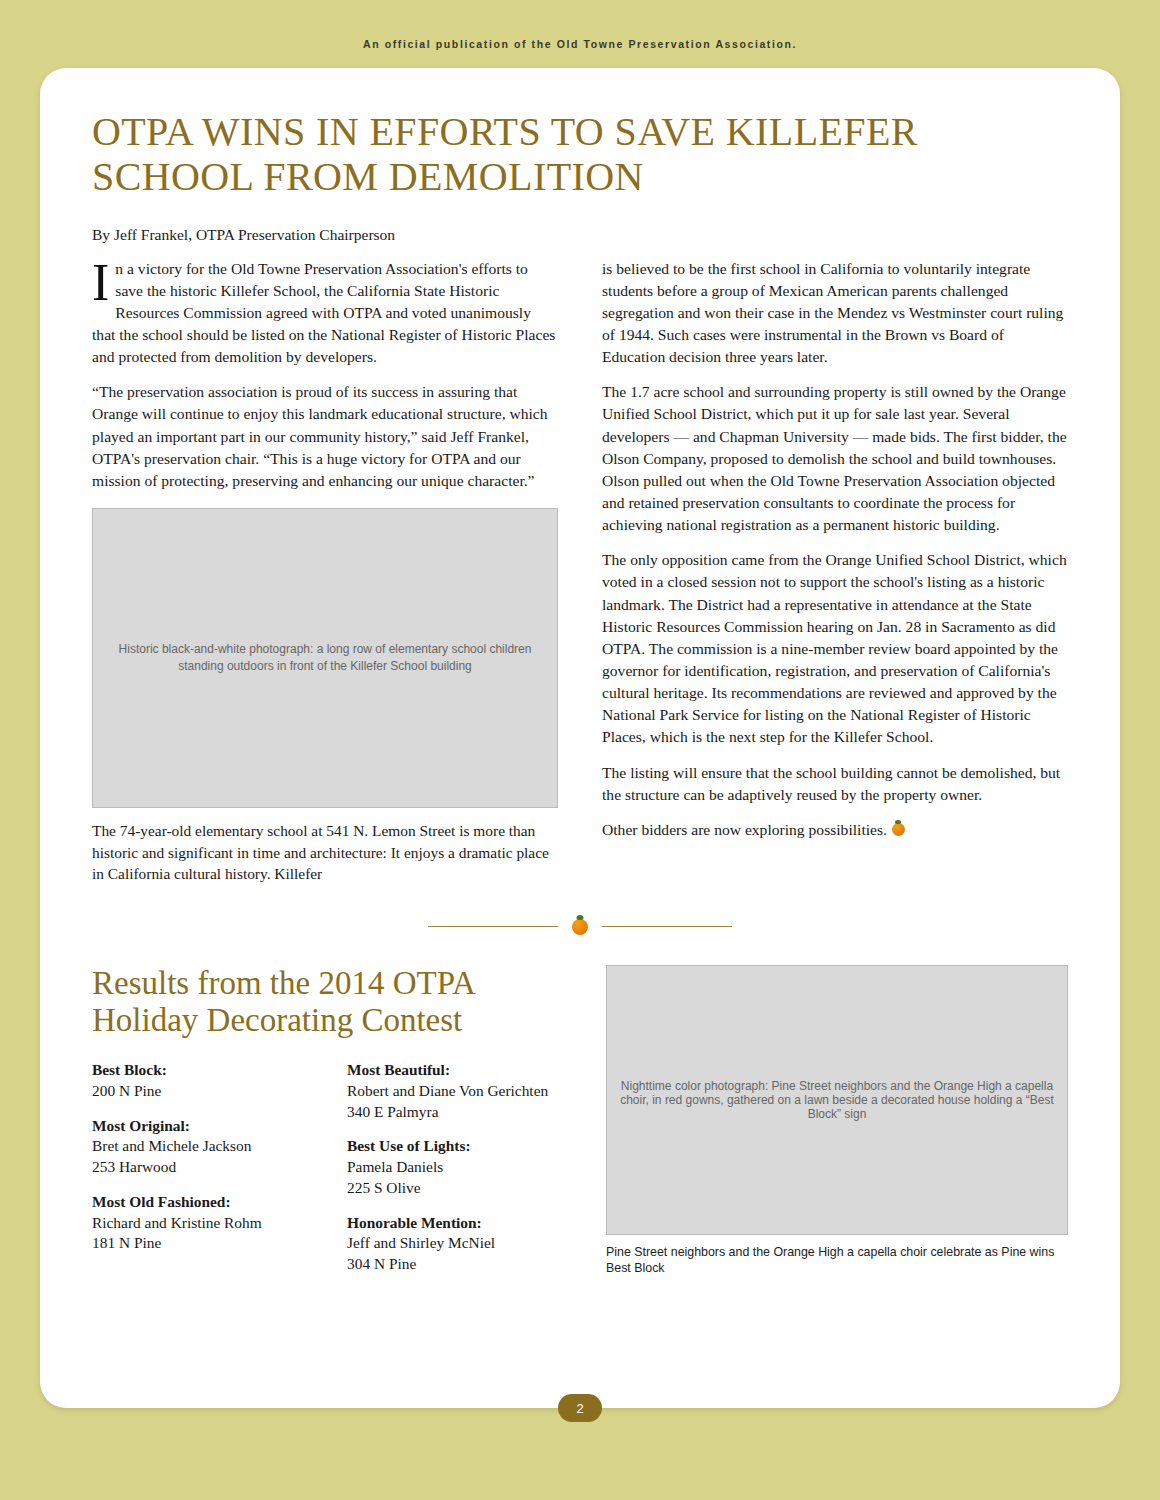An official publication of the Old Towne Preservation Association.
OTPA Wins in Efforts to Save Killefer School from Demolition
By Jeff Frankel, OTPA Preservation Chairperson
In a victory for the Old Towne Preservation Association's efforts to save the historic Killefer School, the California State Historic Resources Commission agreed with OTPA and voted unanimously that the school should be listed on the National Register of Historic Places and protected from demolition by developers.
“The preservation association is proud of its success in assuring that Orange will continue to enjoy this landmark educational structure, which played an important part in our community history,” said Jeff Frankel, OTPA's preservation chair. “This is a huge victory for OTPA and our mission of protecting, preserving and enhancing our unique character.”
Historic black-and-white photograph: a long row of elementary school children standing outdoors in front of the Killefer School building
The 74-year-old elementary school at 541 N. Lemon Street is more than historic and significant in time and architecture: It enjoys a dramatic place in California cultural history. Killefer
is believed to be the first school in California to voluntarily integrate students before a group of Mexican American parents challenged segregation and won their case in the Mendez vs Westminster court ruling of 1944. Such cases were instrumental in the Brown vs Board of Education decision three years later.
The 1.7 acre school and surrounding property is still owned by the Orange Unified School District, which put it up for sale last year. Several developers — and Chapman University — made bids. The first bidder, the Olson Company, proposed to demolish the school and build townhouses. Olson pulled out when the Old Towne Preservation Association objected and retained preservation consultants to coordinate the process for achieving national registration as a permanent historic building.
The only opposition came from the Orange Unified School District, which voted in a closed session not to support the school's listing as a historic landmark. The District had a representative in attendance at the State Historic Resources Commission hearing on Jan. 28 in Sacramento as did OTPA. The commission is a nine-member review board appointed by the governor for identification, registration, and preservation of California's cultural heritage. Its recommendations are reviewed and approved by the National Park Service for listing on the National Register of Historic Places, which is the next step for the Killefer School.
The listing will ensure that the school building cannot be demolished, but the structure can be adaptively reused by the property owner.
Other bidders are now exploring possibilities.
Results from the 2014 OTPA
Holiday Decorating Contest
Best Block:
200 N Pine
Most Original:
Bret and Michele Jackson
253 Harwood
Most Old Fashioned:
Richard and Kristine Rohm
181 N Pine
Most Beautiful:
Robert and Diane Von Gerichten
340 E Palmyra
Best Use of Lights:
Pamela Daniels
225 S Olive
Honorable Mention:
Jeff and Shirley McNiel
304 N Pine
Nighttime color photograph: Pine Street neighbors and the Orange High a capella choir, in red gowns, gathered on a lawn beside a decorated house holding a “Best Block” sign
Pine Street neighbors and the Orange High a capella choir celebrate as Pine wins Best Block
2